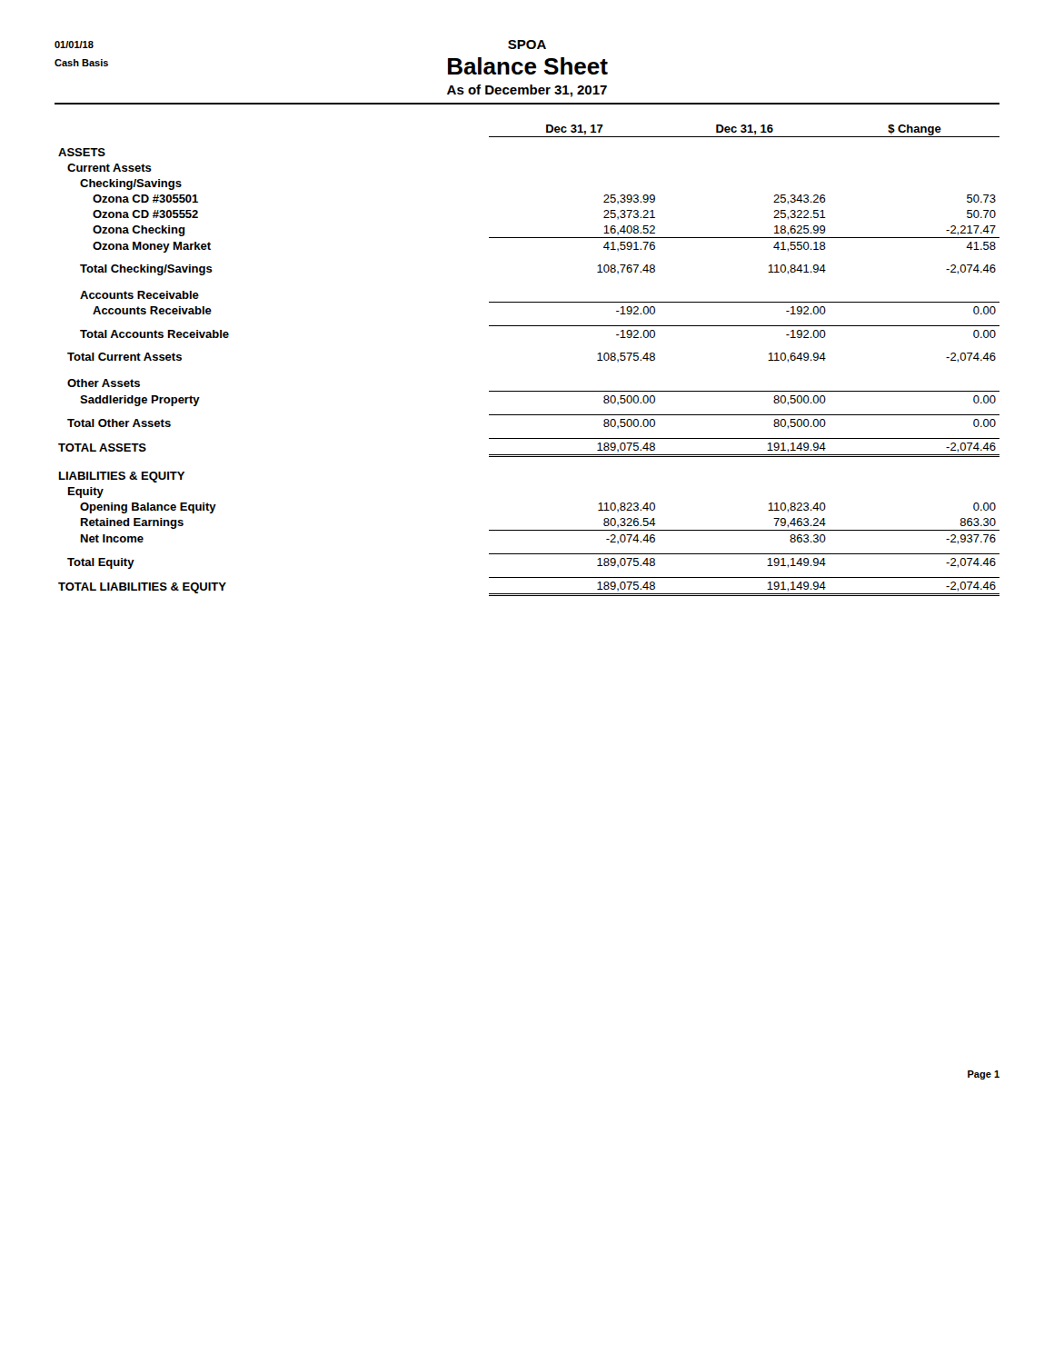01/01/18
Cash Basis
SPOA
Balance Sheet
As of December 31, 2017
| | Dec 31, 17 | Dec 31, 16 | $ Change |
| ASSETS | | | |
| Current Assets | | | |
| Checking/Savings | | | |
| Ozona CD #305501 | 25,393.99 | 25,343.26 | 50.73 |
| Ozona CD #305552 | 25,373.21 | 25,322.51 | 50.70 |
| Ozona Checking | 16,408.52 | 18,625.99 | -2,217.47 |
| Ozona Money Market | 41,591.76 | 41,550.18 | 41.58 |
| Total Checking/Savings | 108,767.48 | 110,841.94 | -2,074.46 |
| Accounts Receivable | | | |
| Accounts Receivable | -192.00 | -192.00 | 0.00 |
| Total Accounts Receivable | -192.00 | -192.00 | 0.00 |
| Total Current Assets | 108,575.48 | 110,649.94 | -2,074.46 |
| Other Assets | | | |
| Saddleridge Property | 80,500.00 | 80,500.00 | 0.00 |
| Total Other Assets | 80,500.00 | 80,500.00 | 0.00 |
| TOTAL ASSETS | 189,075.48 | 191,149.94 | -2,074.46 |
| LIABILITIES & EQUITY | | | |
| Equity | | | |
| Opening Balance Equity | 110,823.40 | 110,823.40 | 0.00 |
| Retained Earnings | 80,326.54 | 79,463.24 | 863.30 |
| Net Income | -2,074.46 | 863.30 | -2,937.76 |
| Total Equity | 189,075.48 | 191,149.94 | -2,074.46 |
| TOTAL LIABILITIES & EQUITY | 189,075.48 | 191,149.94 | -2,074.46 |
Page 1